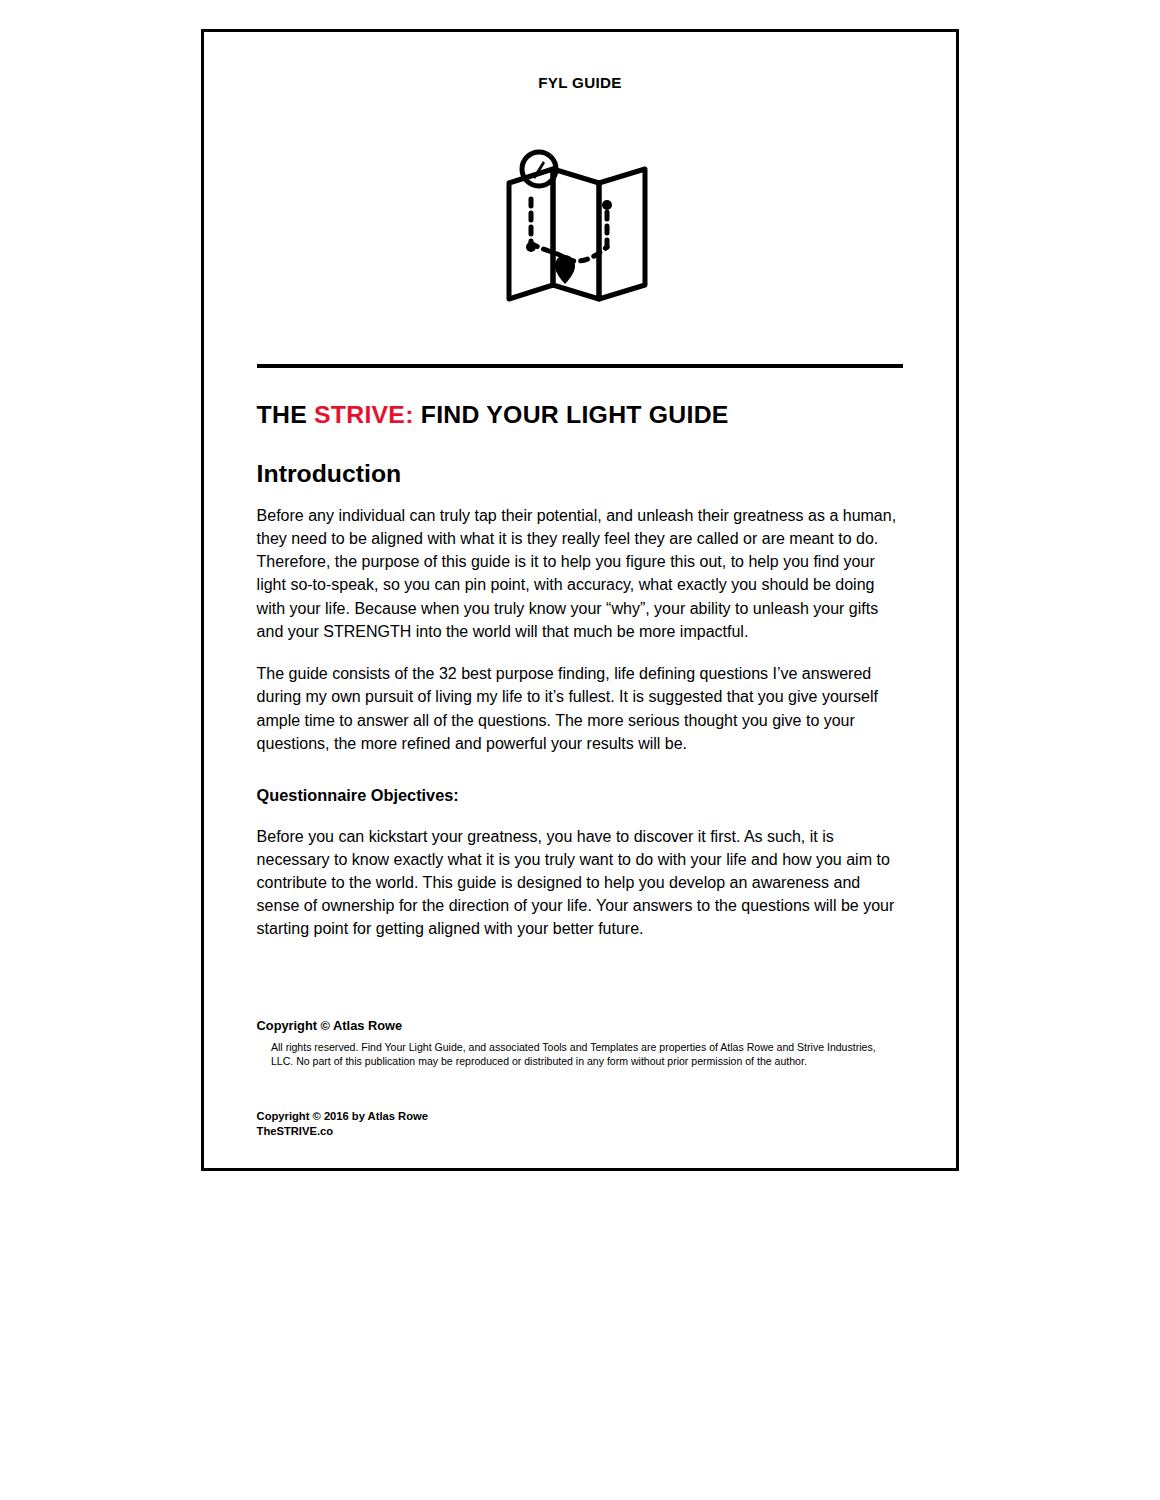FYL GUIDE
The Strive: Find Your Light Guide
Introduction
Before any individual can truly tap their potential, and unleash their greatness as a human, they need to be aligned with what it is they really feel they are called or are meant to do. Therefore, the purpose of this guide is it to help you figure this out, to help you find your light so-to-speak, so you can pin point, with accuracy, what exactly you should be doing with your life. Because when you truly know your “why”, your ability to unleash your gifts and your STRENGTH into the world will that much be more impactful.
The guide consists of the 32 best purpose finding, life defining questions I’ve answered during my own pursuit of living my life to it’s fullest. It is suggested that you give yourself ample time to answer all of the questions. The more serious thought you give to your questions, the more refined and powerful your results will be.
Questionnaire Objectives:
Before you can kickstart your greatness, you have to discover it first. As such, it is necessary to know exactly what it is you truly want to do with your life and how you aim to contribute to the world. This guide is designed to help you develop an awareness and sense of ownership for the direction of your life. Your answers to the questions will be your starting point for getting aligned with your better future.
Copyright © Atlas Rowe
All rights reserved. Find Your Light Guide, and associated Tools and Templates are properties of Atlas Rowe and Strive Industries, LLC. No part of this publication may be reproduced or distributed in any form without prior permission of the author.
Copyright © 2016 by Atlas Rowe
TheSTRIVE.co